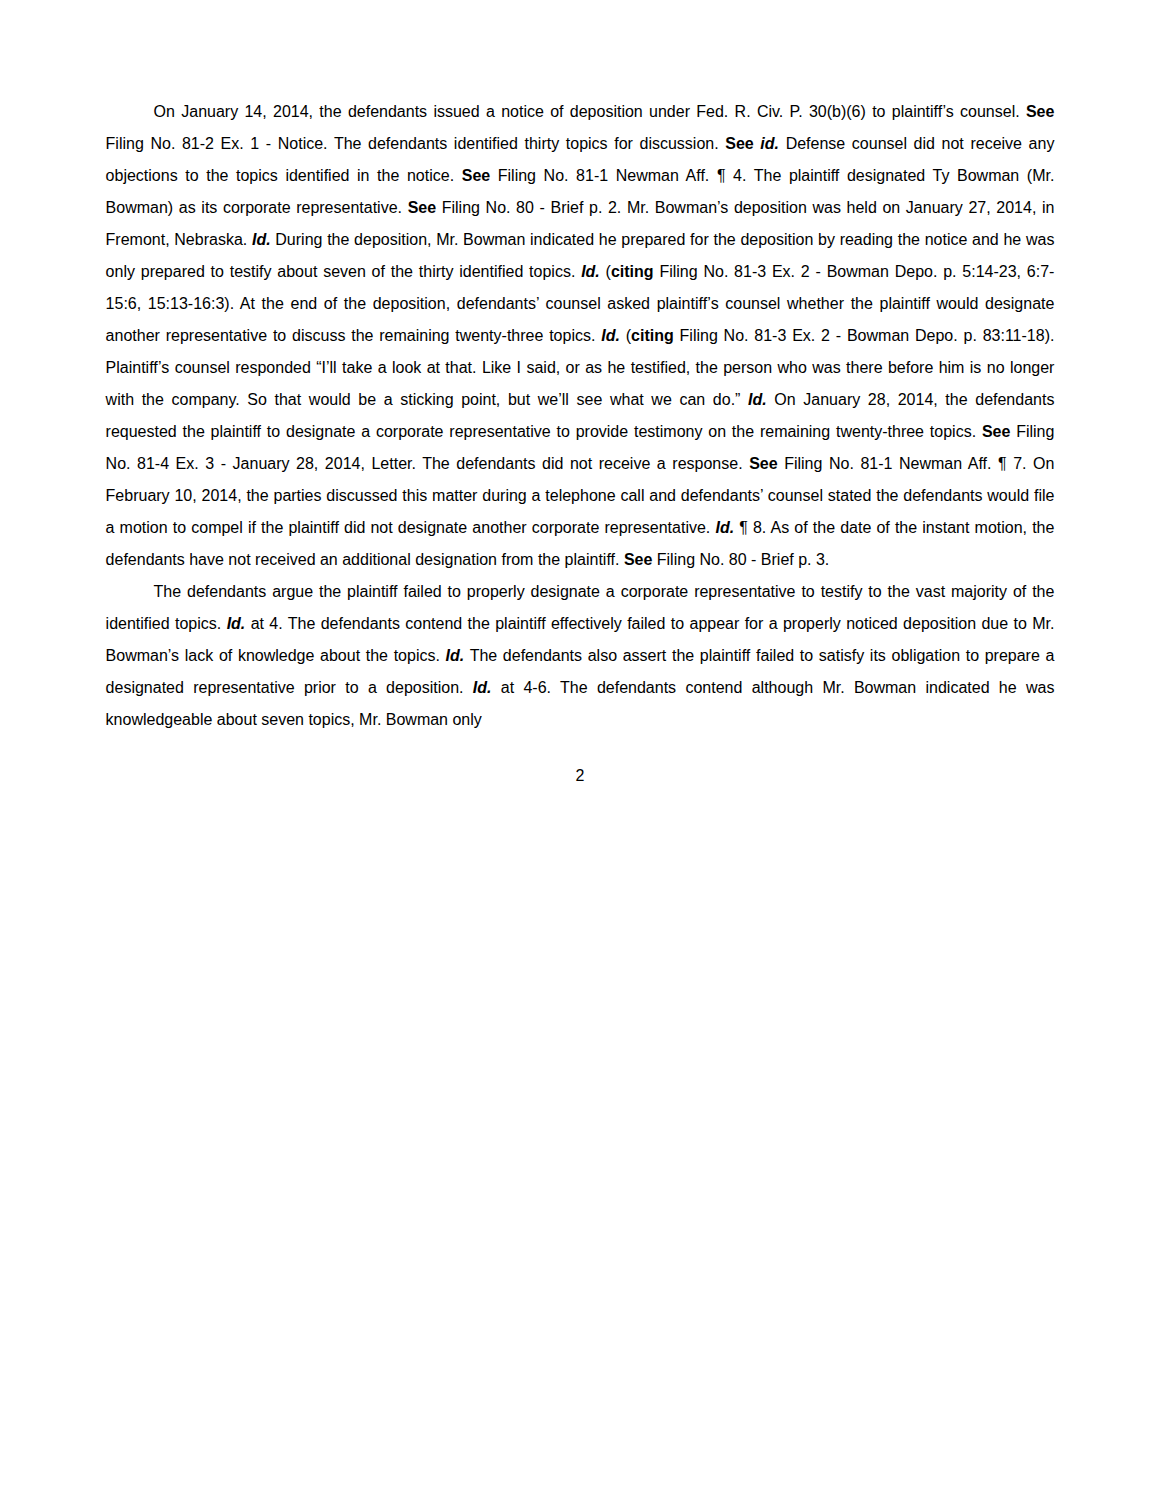On January 14, 2014, the defendants issued a notice of deposition under Fed. R. Civ. P. 30(b)(6) to plaintiff’s counsel. See Filing No. 81-2 Ex. 1 - Notice. The defendants identified thirty topics for discussion. See id. Defense counsel did not receive any objections to the topics identified in the notice. See Filing No. 81-1 Newman Aff. ¶ 4. The plaintiff designated Ty Bowman (Mr. Bowman) as its corporate representative. See Filing No. 80 - Brief p. 2. Mr. Bowman’s deposition was held on January 27, 2014, in Fremont, Nebraska. Id. During the deposition, Mr. Bowman indicated he prepared for the deposition by reading the notice and he was only prepared to testify about seven of the thirty identified topics. Id. (citing Filing No. 81-3 Ex. 2 - Bowman Depo. p. 5:14-23, 6:7-15:6, 15:13-16:3). At the end of the deposition, defendants’ counsel asked plaintiff’s counsel whether the plaintiff would designate another representative to discuss the remaining twenty-three topics. Id. (citing Filing No. 81-3 Ex. 2 - Bowman Depo. p. 83:11-18). Plaintiff’s counsel responded “I’ll take a look at that. Like I said, or as he testified, the person who was there before him is no longer with the company. So that would be a sticking point, but we’ll see what we can do.” Id. On January 28, 2014, the defendants requested the plaintiff to designate a corporate representative to provide testimony on the remaining twenty-three topics. See Filing No. 81-4 Ex. 3 - January 28, 2014, Letter. The defendants did not receive a response. See Filing No. 81-1 Newman Aff. ¶ 7. On February 10, 2014, the parties discussed this matter during a telephone call and defendants’ counsel stated the defendants would file a motion to compel if the plaintiff did not designate another corporate representative. Id. ¶ 8. As of the date of the instant motion, the defendants have not received an additional designation from the plaintiff. See Filing No. 80 - Brief p. 3.
The defendants argue the plaintiff failed to properly designate a corporate representative to testify to the vast majority of the identified topics. Id. at 4. The defendants contend the plaintiff effectively failed to appear for a properly noticed deposition due to Mr. Bowman’s lack of knowledge about the topics. Id. The defendants also assert the plaintiff failed to satisfy its obligation to prepare a designated representative prior to a deposition. Id. at 4-6. The defendants contend although Mr. Bowman indicated he was knowledgeable about seven topics, Mr. Bowman only
2